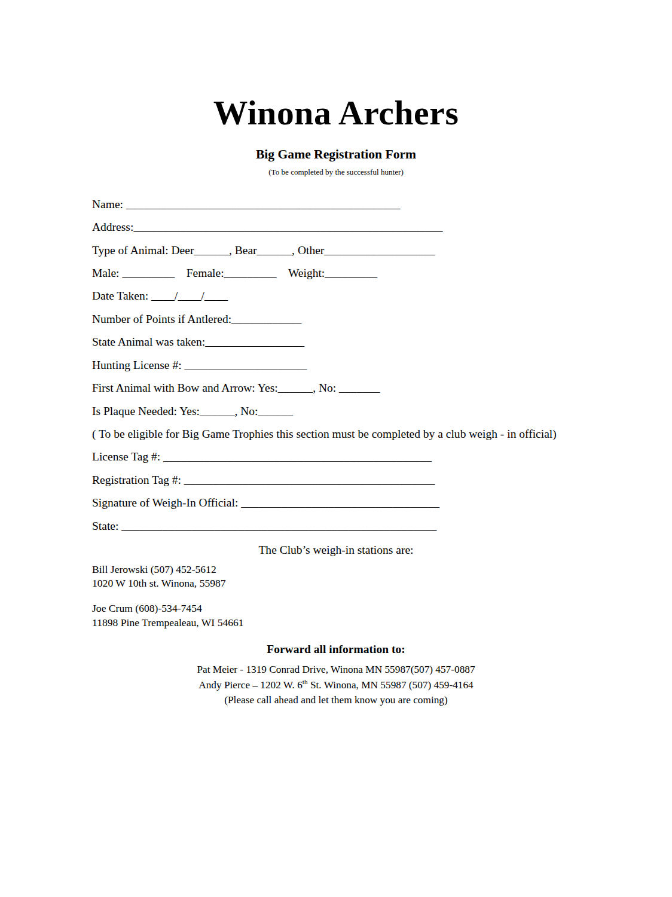Winona Archers
Big Game Registration Form
(To be completed by the successful hunter)
Name: _______________________________________________
Address:_____________________________________________________
Type of Animal: Deer______, Bear______, Other___________________
Male: _________ Female:_________ Weight:_________
Date Taken: ____/____/____
Number of Points if Antlered:____________
State Animal was taken:_________________
Hunting License #: _____________________
First Animal with Bow and Arrow: Yes:______, No: _______
Is Plaque Needed: Yes:______, No:______
( To be eligible for Big Game Trophies this section must be completed by a club weigh - in official)
License Tag #: ______________________________________________
Registration Tag #: ___________________________________________
Signature of Weigh-In Official: __________________________________
State: ______________________________________________________
The Club’s weigh-in stations are:
Bill Jerowski (507) 452-5612
1020 W 10th st. Winona, 55987
Joe Crum (608)-534-7454
11898 Pine Trempealeau, WI 54661
Forward all information to:
Pat Meier - 1319 Conrad Drive, Winona MN 55987(507) 457-0887
Andy Pierce – 1202 W. 6th St. Winona, MN 55987 (507) 459-4164
(Please call ahead and let them know you are coming)